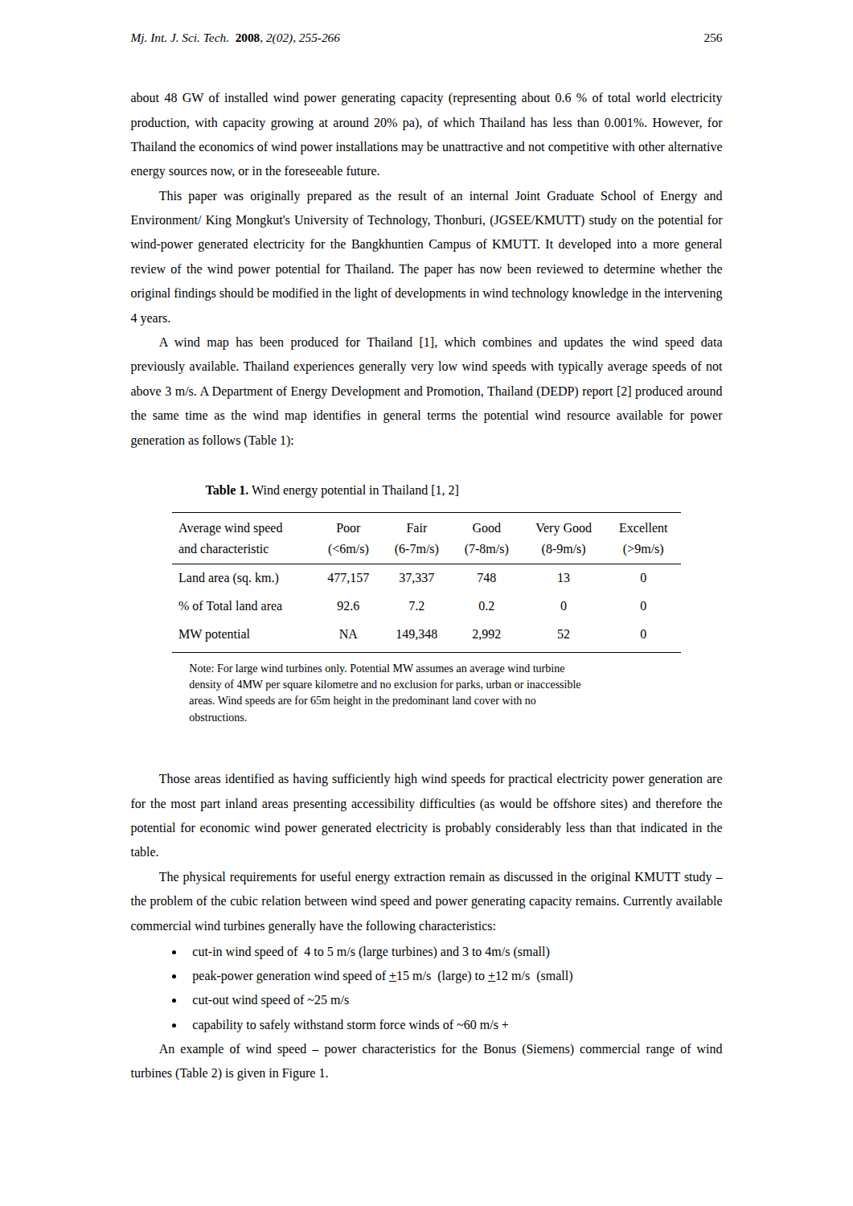Mj. Int. J. Sci. Tech. 2008, 2(02), 255-266 256
about 48 GW of installed wind power generating capacity (representing about 0.6 % of total world electricity production, with capacity growing at around 20% pa), of which Thailand has less than 0.001%. However, for Thailand the economics of wind power installations may be unattractive and not competitive with other alternative energy sources now, or in the foreseeable future.
This paper was originally prepared as the result of an internal Joint Graduate School of Energy and Environment/ King Mongkut's University of Technology, Thonburi, (JGSEE/KMUTT) study on the potential for wind-power generated electricity for the Bangkhuntien Campus of KMUTT. It developed into a more general review of the wind power potential for Thailand. The paper has now been reviewed to determine whether the original findings should be modified in the light of developments in wind technology knowledge in the intervening 4 years.
A wind map has been produced for Thailand [1], which combines and updates the wind speed data previously available. Thailand experiences generally very low wind speeds with typically average speeds of not above 3 m/s. A Department of Energy Development and Promotion, Thailand (DEDP) report [2] produced around the same time as the wind map identifies in general terms the potential wind resource available for power generation as follows (Table 1):
Table 1. Wind energy potential in Thailand [1, 2]
| Average wind speed | Poor | Fair | Good | Very Good | Excellent |
| --- | --- | --- | --- | --- | --- |
| and characteristic | (<6m/s) | (6-7m/s) | (7-8m/s) | (8-9m/s) | (>9m/s) |
| Land area (sq. km.) | 477,157 | 37,337 | 748 | 13 | 0 |
| % of Total land area | 92.6 | 7.2 | 0.2 | 0 | 0 |
| MW potential | NA | 149,348 | 2,992 | 52 | 0 |
Note: For large wind turbines only. Potential MW assumes an average wind turbine density of 4MW per square kilometre and no exclusion for parks, urban or inaccessible areas. Wind speeds are for 65m height in the predominant land cover with no obstructions.
Those areas identified as having sufficiently high wind speeds for practical electricity power generation are for the most part inland areas presenting accessibility difficulties (as would be offshore sites) and therefore the potential for economic wind power generated electricity is probably considerably less than that indicated in the table.
The physical requirements for useful energy extraction remain as discussed in the original KMUTT study – the problem of the cubic relation between wind speed and power generating capacity remains. Currently available commercial wind turbines generally have the following characteristics:
cut-in wind speed of 4 to 5 m/s (large turbines) and 3 to 4m/s (small)
peak-power generation wind speed of +15 m/s (large) to +12 m/s (small)
cut-out wind speed of ~25 m/s
capability to safely withstand storm force winds of ~60 m/s +
An example of wind speed – power characteristics for the Bonus (Siemens) commercial range of wind turbines (Table 2) is given in Figure 1.